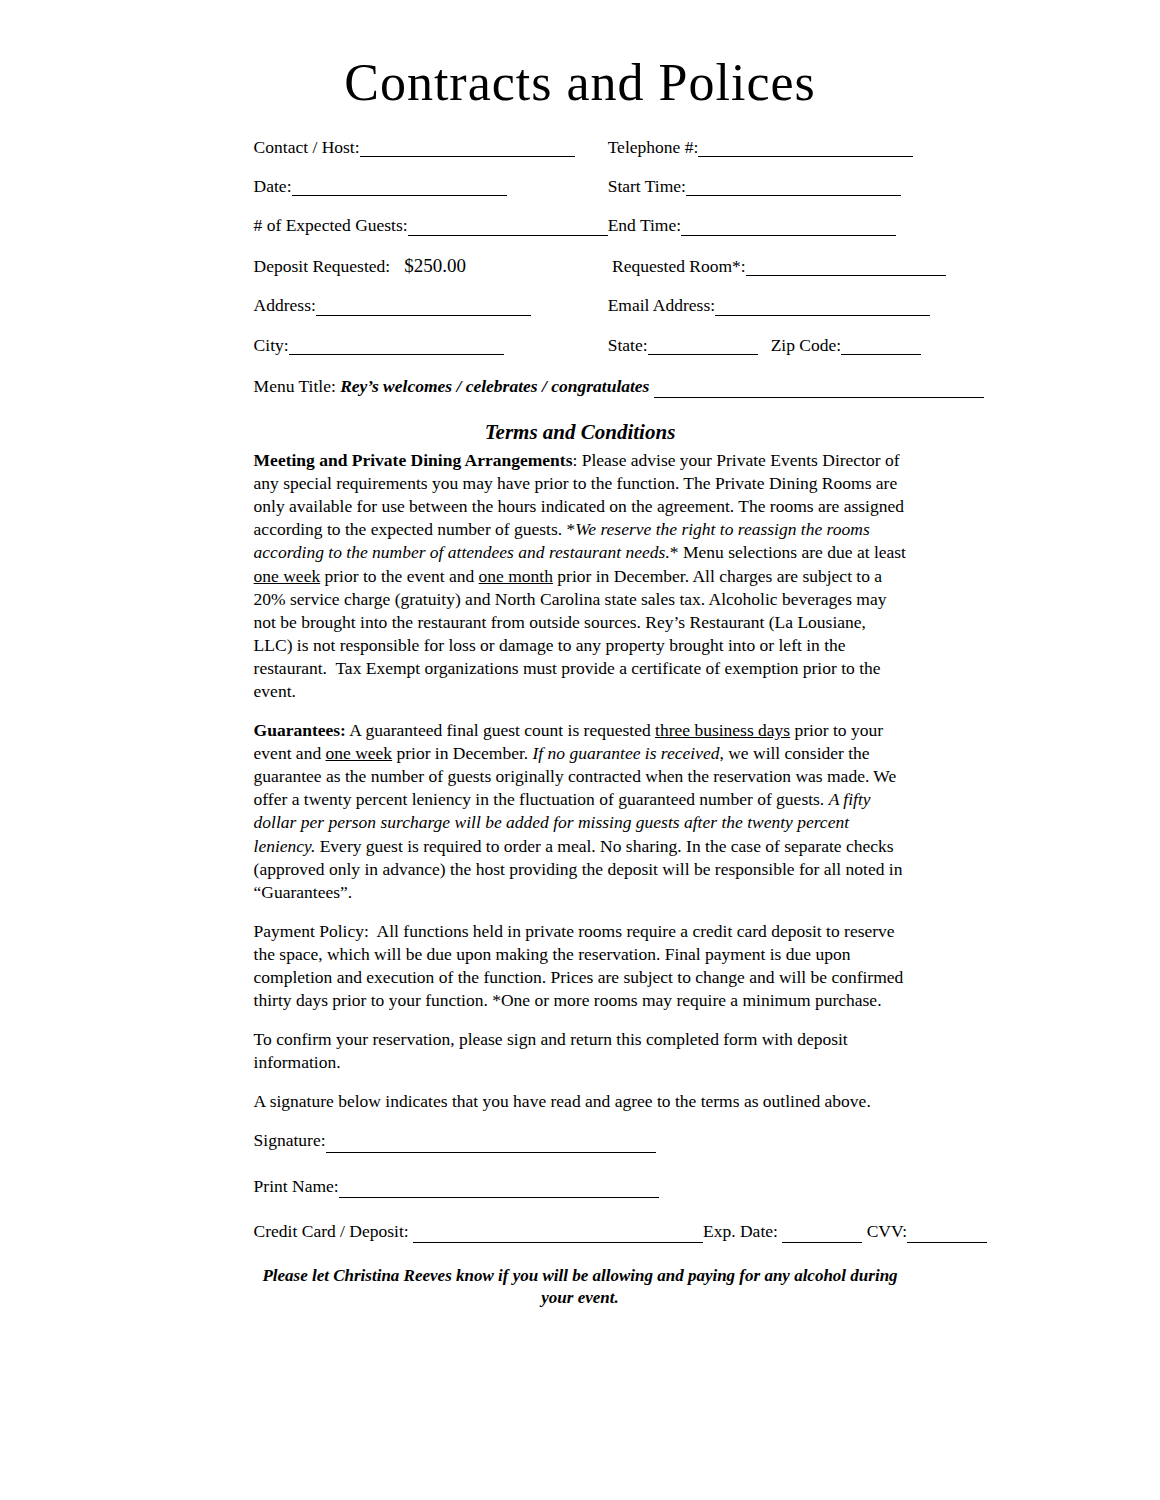Contracts and Polices
| Contact / Host: | Telephone #: |
| Date: | Start Time: |
| # of Expected Guests: | End Time: |
| Deposit Requested: $250.00 | Requested Room*: |
| Address: | Email Address: |
| City: | State: Zip Code: |
Menu Title: Rey’s welcomes / celebrates / congratulates
Terms and Conditions
Meeting and Private Dining Arrangements: Please advise your Private Events Director of any special requirements you may have prior to the function. The Private Dining Rooms are only available for use between the hours indicated on the agreement. The rooms are assigned according to the expected number of guests. *We reserve the right to reassign the rooms according to the number of attendees and restaurant needs.* Menu selections are due at least one week prior to the event and one month prior in December. All charges are subject to a 20% service charge (gratuity) and North Carolina state sales tax. Alcoholic beverages may not be brought into the restaurant from outside sources. Rey’s Restaurant (La Lousiane, LLC) is not responsible for loss or damage to any property brought into or left in the restaurant. Tax Exempt organizations must provide a certificate of exemption prior to the event.
Guarantees: A guaranteed final guest count is requested three business days prior to your event and one week prior in December. If no guarantee is received, we will consider the guarantee as the number of guests originally contracted when the reservation was made. We offer a twenty percent leniency in the fluctuation of guaranteed number of guests. A fifty dollar per person surcharge will be added for missing guests after the twenty percent leniency. Every guest is required to order a meal. No sharing. In the case of separate checks (approved only in advance) the host providing the deposit will be responsible for all noted in “Guarantees”.
Payment Policy: All functions held in private rooms require a credit card deposit to reserve the space, which will be due upon making the reservation. Final payment is due upon completion and execution of the function. Prices are subject to change and will be confirmed thirty days prior to your function. *One or more rooms may require a minimum purchase.
To confirm your reservation, please sign and return this completed form with deposit information.
A signature below indicates that you have read and agree to the terms as outlined above.
Signature:
Print Name:
Credit Card / Deposit: Exp. Date: CVV:
Please let Christina Reeves know if you will be allowing and paying for any alcohol during your event.